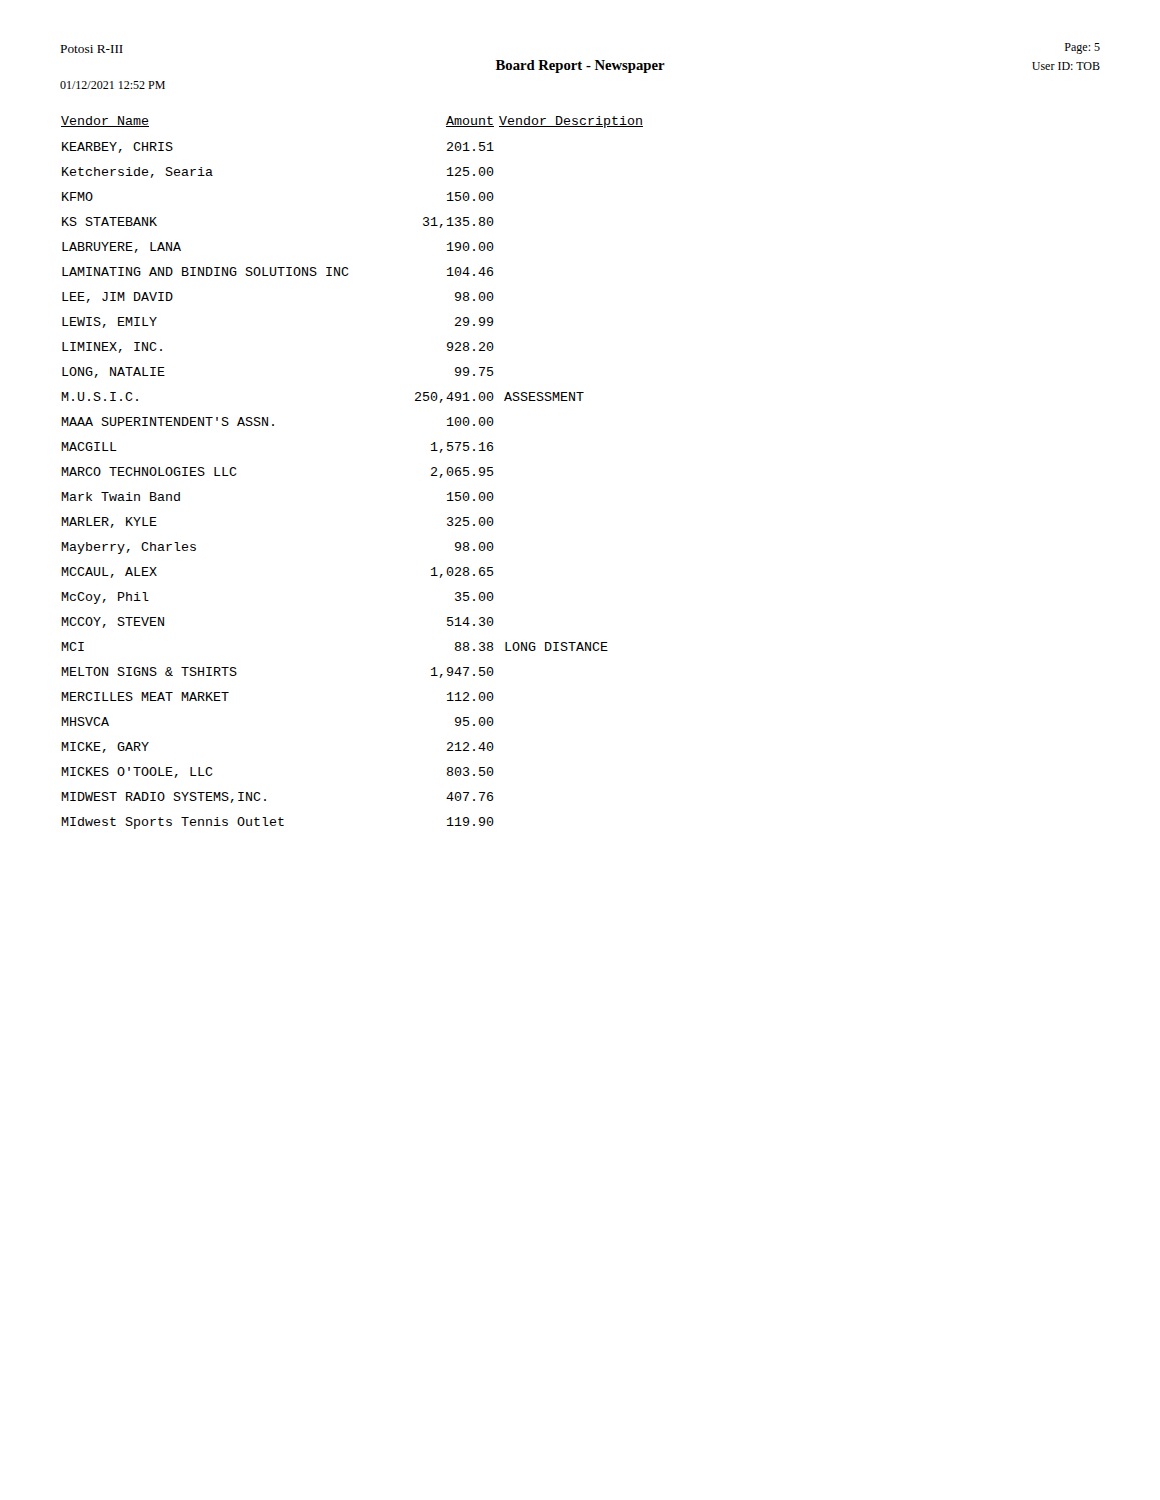Potosi R-III
Board Report - Newspaper
Page: 5
User ID: TOB
01/12/2021 12:52 PM
| Vendor Name | Amount | Vendor Description |
| --- | --- | --- |
| KEARBEY, CHRIS | 201.51 | |
| Ketcherside, Searia | 125.00 | |
| KFMO | 150.00 | |
| KS STATEBANK | 31,135.80 | |
| LABRUYERE, LANA | 190.00 | |
| LAMINATING AND BINDING SOLUTIONS INC | 104.46 | |
| LEE, JIM DAVID | 98.00 | |
| LEWIS, EMILY | 29.99 | |
| LIMINEX, INC. | 928.20 | |
| LONG, NATALIE | 99.75 | |
| M.U.S.I.C. | 250,491.00 | ASSESSMENT |
| MAAA SUPERINTENDENT'S ASSN. | 100.00 | |
| MACGILL | 1,575.16 | |
| MARCO TECHNOLOGIES LLC | 2,065.95 | |
| Mark Twain Band | 150.00 | |
| MARLER, KYLE | 325.00 | |
| Mayberry, Charles | 98.00 | |
| MCCAUL, ALEX | 1,028.65 | |
| McCoy, Phil | 35.00 | |
| MCCOY, STEVEN | 514.30 | |
| MCI | 88.38 | LONG DISTANCE |
| MELTON SIGNS & TSHIRTS | 1,947.50 | |
| MERCILLES MEAT MARKET | 112.00 | |
| MHSVCA | 95.00 | |
| MICKE, GARY | 212.40 | |
| MICKES O'TOOLE, LLC | 803.50 | |
| MIDWEST RADIO SYSTEMS,INC. | 407.76 | |
| MIdwest Sports Tennis Outlet | 119.90 | |